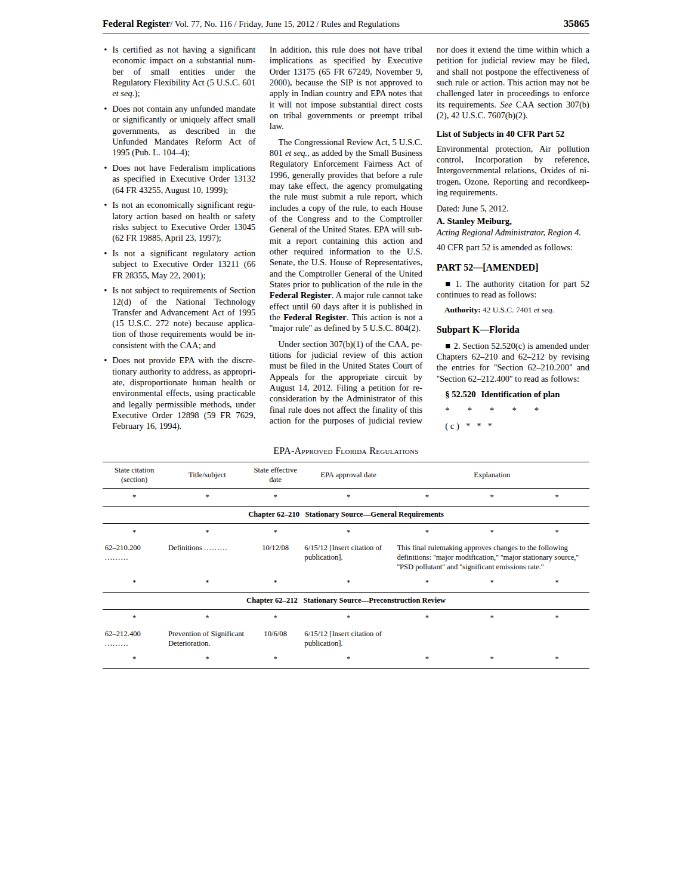Federal Register/ Vol. 77, No. 116 / Friday, June 15, 2012 / Rules and Regulations
35865
Is certified as not having a significant economic impact on a substantial number of small entities under the Regulatory Flexibility Act (5 U.S.C. 601 et seq.);
Does not contain any unfunded mandate or significantly or uniquely affect small governments, as described in the Unfunded Mandates Reform Act of 1995 (Pub. L. 104–4);
Does not have Federalism implications as specified in Executive Order 13132 (64 FR 43255, August 10, 1999);
Is not an economically significant regulatory action based on health or safety risks subject to Executive Order 13045 (62 FR 19885, April 23, 1997);
Is not a significant regulatory action subject to Executive Order 13211 (66 FR 28355, May 22, 2001);
Is not subject to requirements of Section 12(d) of the National Technology Transfer and Advancement Act of 1995 (15 U.S.C. 272 note) because application of those requirements would be inconsistent with the CAA; and
Does not provide EPA with the discretionary authority to address, as appropriate, disproportionate human health or environmental effects, using practicable and legally permissible methods, under Executive Order 12898 (59 FR 7629, February 16, 1994).
In addition, this rule does not have tribal implications as specified by Executive Order 13175 (65 FR 67249, November 9, 2000), because the SIP is not approved to apply in Indian country and EPA notes that it will not impose substantial direct costs on tribal governments or preempt tribal law.
The Congressional Review Act, 5 U.S.C. 801 et seq., as added by the Small Business Regulatory Enforcement Fairness Act of 1996, generally provides that before a rule may take effect, the agency promulgating the rule must submit a rule report, which includes a copy of the rule, to each House of the Congress and to the Comptroller General of the United States. EPA will submit a report containing this action and other required information to the U.S. Senate, the U.S. House of Representatives, and the Comptroller General of the United States prior to publication of the rule in the Federal Register. A major rule cannot take effect until 60 days after it is published in the Federal Register. This action is not a ''major rule'' as defined by 5 U.S.C. 804(2).
Under section 307(b)(1) of the CAA, petitions for judicial review of this action must be filed in the United States Court of Appeals for the appropriate circuit by August 14, 2012. Filing a petition for reconsideration by the Administrator of this final rule does not affect the finality of this action for the purposes of judicial review nor does it extend the time within which a petition for judicial review may be filed, and shall not postpone the effectiveness of such rule or action. This action may not be challenged later in proceedings to enforce its requirements. See CAA section 307(b)(2), 42 U.S.C. 7607(b)(2).
List of Subjects in 40 CFR Part 52
Environmental protection, Air pollution control, Incorporation by reference, Intergovernmental relations, Oxides of nitrogen, Ozone, Reporting and recordkeeping requirements.
Dated: June 5, 2012.
A. Stanley Meiburg,
Acting Regional Administrator, Region 4.
40 CFR part 52 is amended as follows:
PART 52—[AMENDED]
■1. The authority citation for part 52 continues to read as follows:
Authority: 42 U.S.C. 7401 et seq.
Subpart K—Florida
■2. Section 52.520(c) is amended under Chapters 62–210 and 62–212 by revising the entries for ''Section 62–210.200'' and ''Section 62–212.400'' to read as follows:
§ 52.520 Identification of plan
* * * * *
(c) * * *
EPA-Approved Florida Regulations
| State citation (section) | Title/subject | State effective date | EPA approval date | Explanation |
| --- | --- | --- | --- | --- |
| * | * | * | * | * | * | * |
| Chapter 62–210 Stationary Source—General Requirements |
| * | * | * | * | * | * | * |
| 62–210.200 | Definitions | 10/12/08 | 6/15/12 [Insert citation of publication]. | This final rulemaking approves changes to the following definitions: ''major modification,'' ''major stationary source,'' ''PSD pollutant'' and ''significant emissions rate.'' |
| * | * | * | * | * | * | * |
| Chapter 62–212 Stationary Source—Preconstruction Review |
| * | * | * | * | * | * | * |
| 62–212.400 | Prevention of Significant Deterioration. | 10/6/08 | 6/15/12 [Insert citation of publication]. | |
| * | * | * | * | * | * | * |